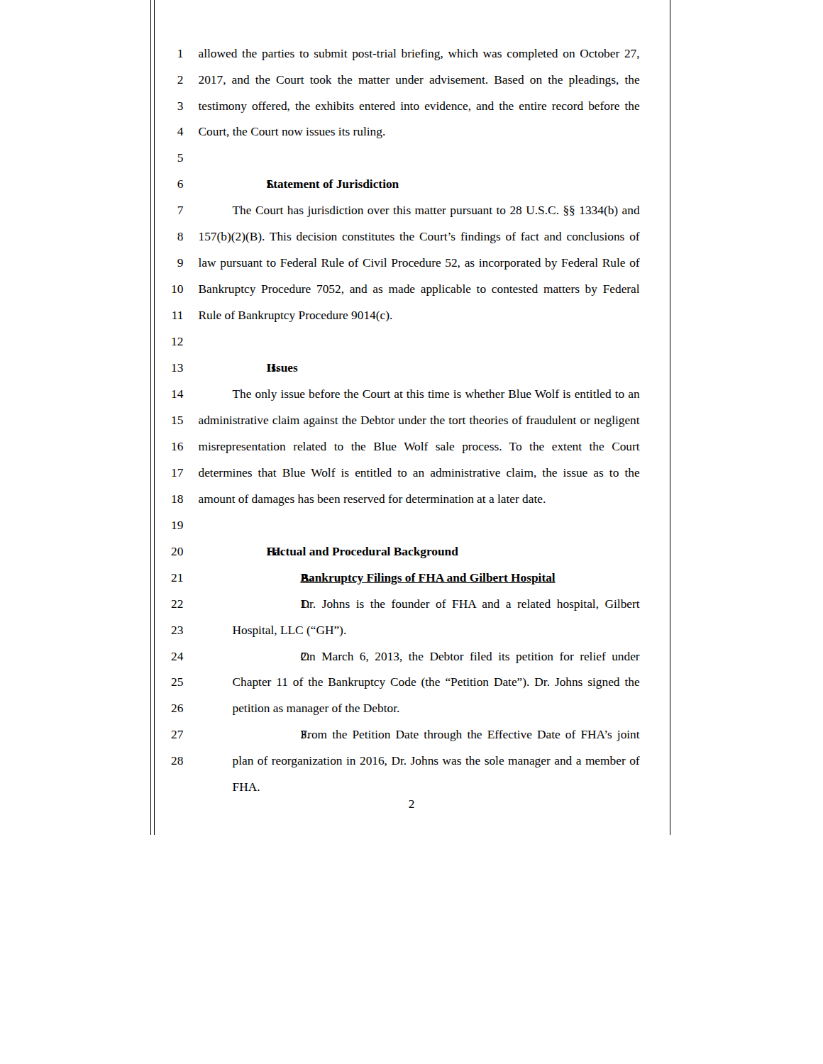1
2
3
4
5
6
7
8
9
10
11
12
13
14
15
16
17
18
19
20
21
22
23
24
25
26
27
28
allowed the parties to submit post-trial briefing, which was completed on October 27, 2017, and the Court took the matter under advisement. Based on the pleadings, the testimony offered, the exhibits entered into evidence, and the entire record before the Court, the Court now issues its ruling.
I. Statement of Jurisdiction
The Court has jurisdiction over this matter pursuant to 28 U.S.C. §§ 1334(b) and 157(b)(2)(B). This decision constitutes the Court’s findings of fact and conclusions of law pursuant to Federal Rule of Civil Procedure 52, as incorporated by Federal Rule of Bankruptcy Procedure 7052, and as made applicable to contested matters by Federal Rule of Bankruptcy Procedure 9014(c).
II. Issues
The only issue before the Court at this time is whether Blue Wolf is entitled to an administrative claim against the Debtor under the tort theories of fraudulent or negligent misrepresentation related to the Blue Wolf sale process. To the extent the Court determines that Blue Wolf is entitled to an administrative claim, the issue as to the amount of damages has been reserved for determination at a later date.
III. Factual and Procedural Background
A. Bankruptcy Filings of FHA and Gilbert Hospital
1. Dr. Johns is the founder of FHA and a related hospital, Gilbert Hospital, LLC (“GH”).
2. On March 6, 2013, the Debtor filed its petition for relief under Chapter 11 of the Bankruptcy Code (the “Petition Date”). Dr. Johns signed the petition as manager of the Debtor.
3. From the Petition Date through the Effective Date of FHA’s joint plan of reorganization in 2016, Dr. Johns was the sole manager and a member of FHA.
2